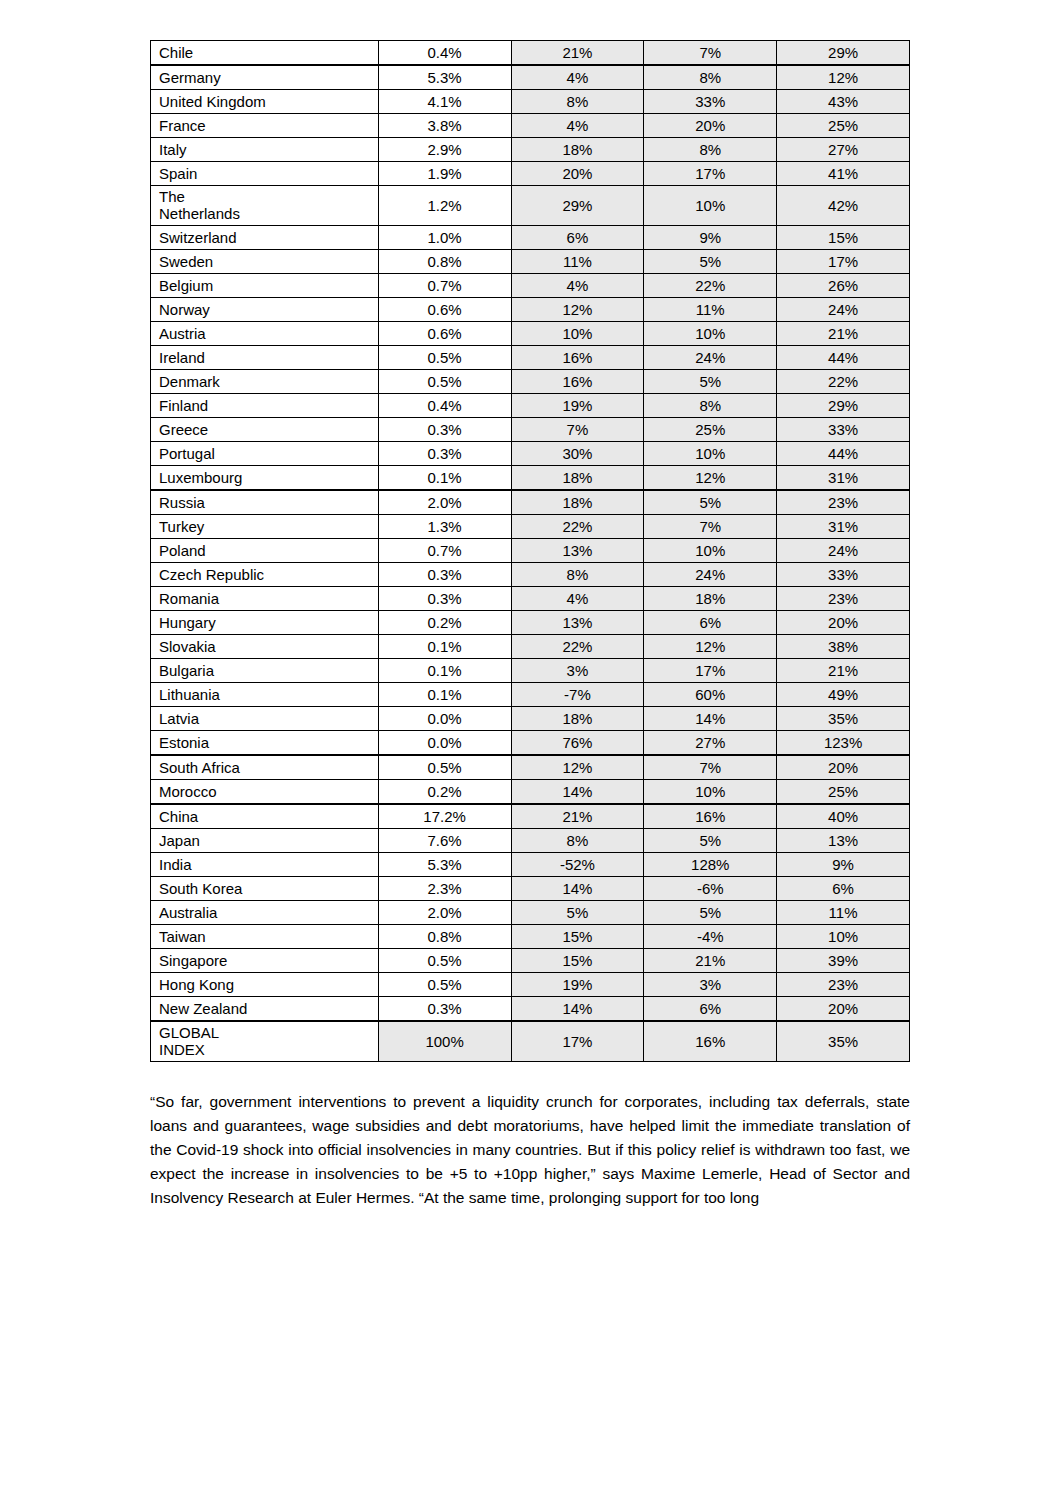| Chile | 0.4% | 21% | 7% | 29% |
| Germany | 5.3% | 4% | 8% | 12% |
| United Kingdom | 4.1% | 8% | 33% | 43% |
| France | 3.8% | 4% | 20% | 25% |
| Italy | 2.9% | 18% | 8% | 27% |
| Spain | 1.9% | 20% | 17% | 41% |
| The Netherlands | 1.2% | 29% | 10% | 42% |
| Switzerland | 1.0% | 6% | 9% | 15% |
| Sweden | 0.8% | 11% | 5% | 17% |
| Belgium | 0.7% | 4% | 22% | 26% |
| Norway | 0.6% | 12% | 11% | 24% |
| Austria | 0.6% | 10% | 10% | 21% |
| Ireland | 0.5% | 16% | 24% | 44% |
| Denmark | 0.5% | 16% | 5% | 22% |
| Finland | 0.4% | 19% | 8% | 29% |
| Greece | 0.3% | 7% | 25% | 33% |
| Portugal | 0.3% | 30% | 10% | 44% |
| Luxembourg | 0.1% | 18% | 12% | 31% |
| Russia | 2.0% | 18% | 5% | 23% |
| Turkey | 1.3% | 22% | 7% | 31% |
| Poland | 0.7% | 13% | 10% | 24% |
| Czech Republic | 0.3% | 8% | 24% | 33% |
| Romania | 0.3% | 4% | 18% | 23% |
| Hungary | 0.2% | 13% | 6% | 20% |
| Slovakia | 0.1% | 22% | 12% | 38% |
| Bulgaria | 0.1% | 3% | 17% | 21% |
| Lithuania | 0.1% | -7% | 60% | 49% |
| Latvia | 0.0% | 18% | 14% | 35% |
| Estonia | 0.0% | 76% | 27% | 123% |
| South Africa | 0.5% | 12% | 7% | 20% |
| Morocco | 0.2% | 14% | 10% | 25% |
| China | 17.2% | 21% | 16% | 40% |
| Japan | 7.6% | 8% | 5% | 13% |
| India | 5.3% | -52% | 128% | 9% |
| South Korea | 2.3% | 14% | -6% | 6% |
| Australia | 2.0% | 5% | 5% | 11% |
| Taiwan | 0.8% | 15% | -4% | 10% |
| Singapore | 0.5% | 15% | 21% | 39% |
| Hong Kong | 0.5% | 19% | 3% | 23% |
| New Zealand | 0.3% | 14% | 6% | 20% |
| GLOBAL INDEX | 100% | 17% | 16% | 35% |
“So far, government interventions to prevent a liquidity crunch for corporates, including tax deferrals, state loans and guarantees, wage subsidies and debt moratoriums, have helped limit the immediate translation of the Covid-19 shock into official insolvencies in many countries. But if this policy relief is withdrawn too fast, we expect the increase in insolvencies to be +5 to +10pp higher,” says Maxime Lemerle, Head of Sector and Insolvency Research at Euler Hermes. “At the same time, prolonging support for too long